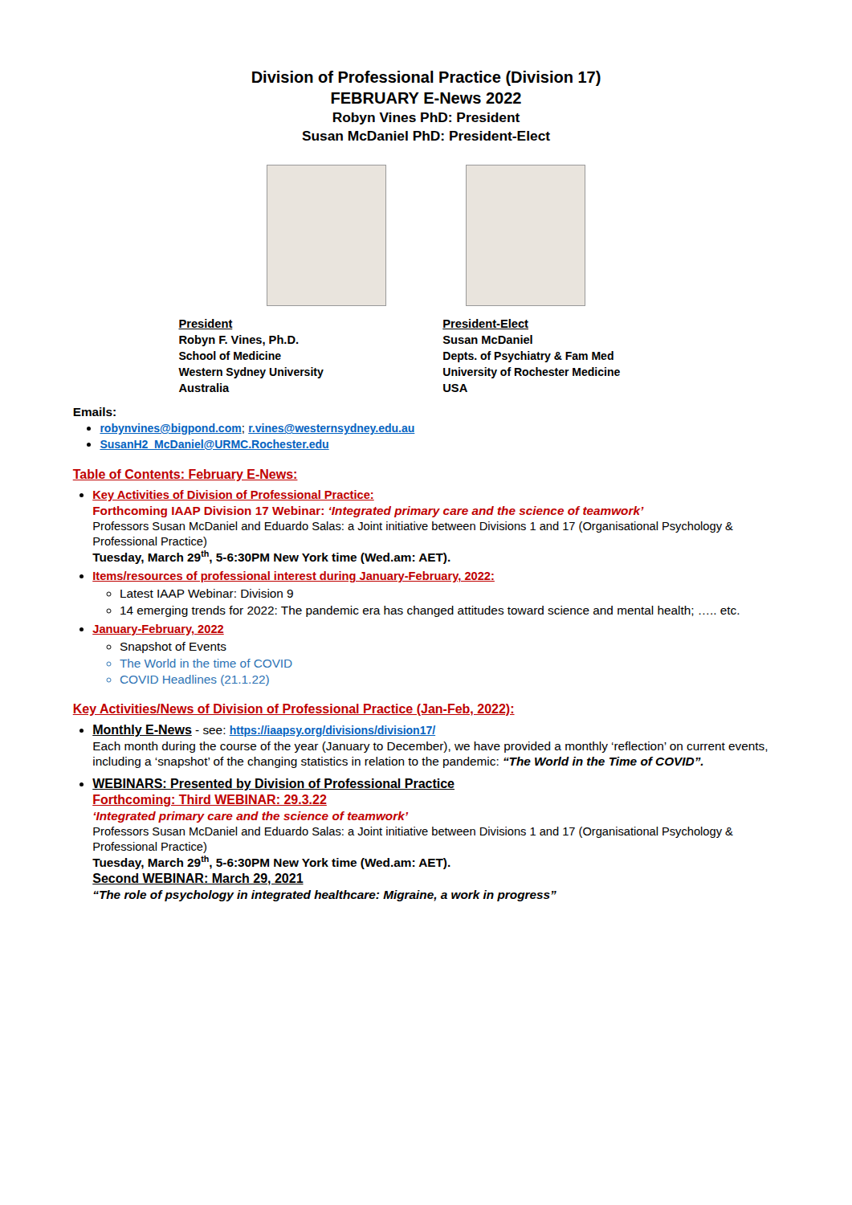Division of Professional Practice (Division 17)FEBRUARY E-News 2022
Robyn Vines PhD: President
Susan McDaniel PhD: President-Elect
President
Robyn F. Vines, Ph.D.
School of Medicine
Western Sydney University
Australia
President-Elect
Susan McDaniel
Depts. of Psychiatry & Fam Med
University of Rochester Medicine
USA
Emails:
robynvines@bigpond.com; r.vines@westernsydney.edu.au
SusanH2_McDaniel@URMC.Rochester.edu
Table of Contents: February E-News:
Key Activities of Division of Professional Practice:
Forthcoming IAAP Division 17 Webinar: ‘Integrated primary care and the science of teamwork’
Professors Susan McDaniel and Eduardo Salas: a Joint initiative between Divisions 1 and 17 (Organisational Psychology & Professional Practice)
Tuesday, March 29th, 5-6:30PM New York time (Wed.am: AET).
Items/resources of professional interest during January-February, 2022:
Latest IAAP Webinar: Division 9
14 emerging trends for 2022: The pandemic era has changed attitudes toward science and mental health; ….. etc.
January-February, 2022
Snapshot of Events
The World in the time of COVID
COVID Headlines (21.1.22)
Key Activities/News of Division of Professional Practice (Jan-Feb, 2022):
Monthly E-News - see: https://iaapsy.org/divisions/division17/
Each month during the course of the year (January to December), we have provided a monthly ‘reflection’ on current events, including a ‘snapshot’ of the changing statistics in relation to the pandemic: “The World in the Time of COVID”.
WEBINARS: Presented by Division of Professional Practice
Forthcoming: Third WEBINAR: 29.3.22
‘Integrated primary care and the science of teamwork’
Professors Susan McDaniel and Eduardo Salas: a Joint initiative between Divisions 1 and 17 (Organisational Psychology & Professional Practice)
Tuesday, March 29th, 5-6:30PM New York time (Wed.am: AET).
Second WEBINAR: March 29, 2021
“The role of psychology in integrated healthcare: Migraine, a work in progress”